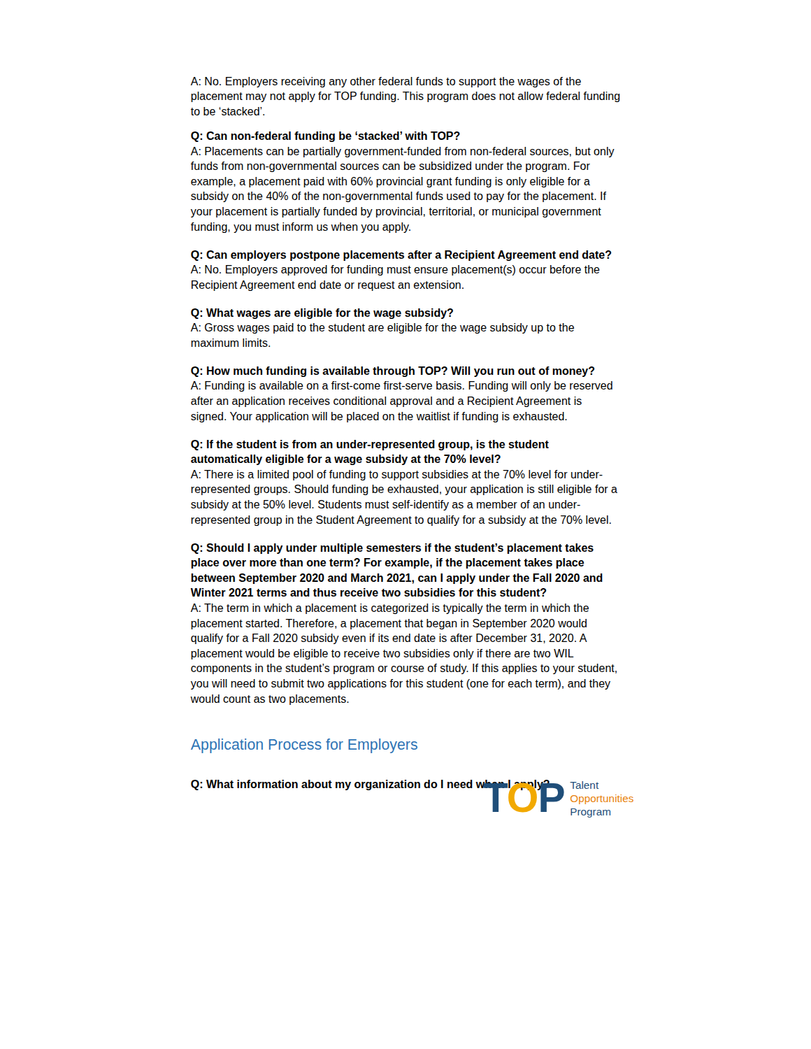A: No. Employers receiving any other federal funds to support the wages of the placement may not apply for TOP funding. This program does not allow federal funding to be ‘stacked’.
Q: Can non-federal funding be ‘stacked’ with TOP?
A: Placements can be partially government-funded from non-federal sources, but only funds from non-governmental sources can be subsidized under the program. For example, a placement paid with 60% provincial grant funding is only eligible for a subsidy on the 40% of the non-governmental funds used to pay for the placement. If your placement is partially funded by provincial, territorial, or municipal government funding, you must inform us when you apply.
Q: Can employers postpone placements after a Recipient Agreement end date?
A: No. Employers approved for funding must ensure placement(s) occur before the Recipient Agreement end date or request an extension.
Q: What wages are eligible for the wage subsidy?
A: Gross wages paid to the student are eligible for the wage subsidy up to the maximum limits.
Q: How much funding is available through TOP? Will you run out of money?
A: Funding is available on a first-come first-serve basis. Funding will only be reserved after an application receives conditional approval and a Recipient Agreement is signed. Your application will be placed on the waitlist if funding is exhausted.
Q: If the student is from an under-represented group, is the student automatically eligible for a wage subsidy at the 70% level?
A: There is a limited pool of funding to support subsidies at the 70% level for under-represented groups. Should funding be exhausted, your application is still eligible for a subsidy at the 50% level. Students must self-identify as a member of an under-represented group in the Student Agreement to qualify for a subsidy at the 70% level.
Q: Should I apply under multiple semesters if the student’s placement takes place over more than one term? For example, if the placement takes place between September 2020 and March 2021, can I apply under the Fall 2020 and Winter 2021 terms and thus receive two subsidies for this student?
A: The term in which a placement is categorized is typically the term in which the placement started. Therefore, a placement that began in September 2020 would qualify for a Fall 2020 subsidy even if its end date is after December 31, 2020. A placement would be eligible to receive two subsidies only if there are two WIL components in the student’s program or course of study. If this applies to your student, you will need to submit two applications for this student (one for each term), and they would count as two placements.
Application Process for Employers
Q: What information about my organization do I need when I apply?
TOP
Talent
Opportunities
Program